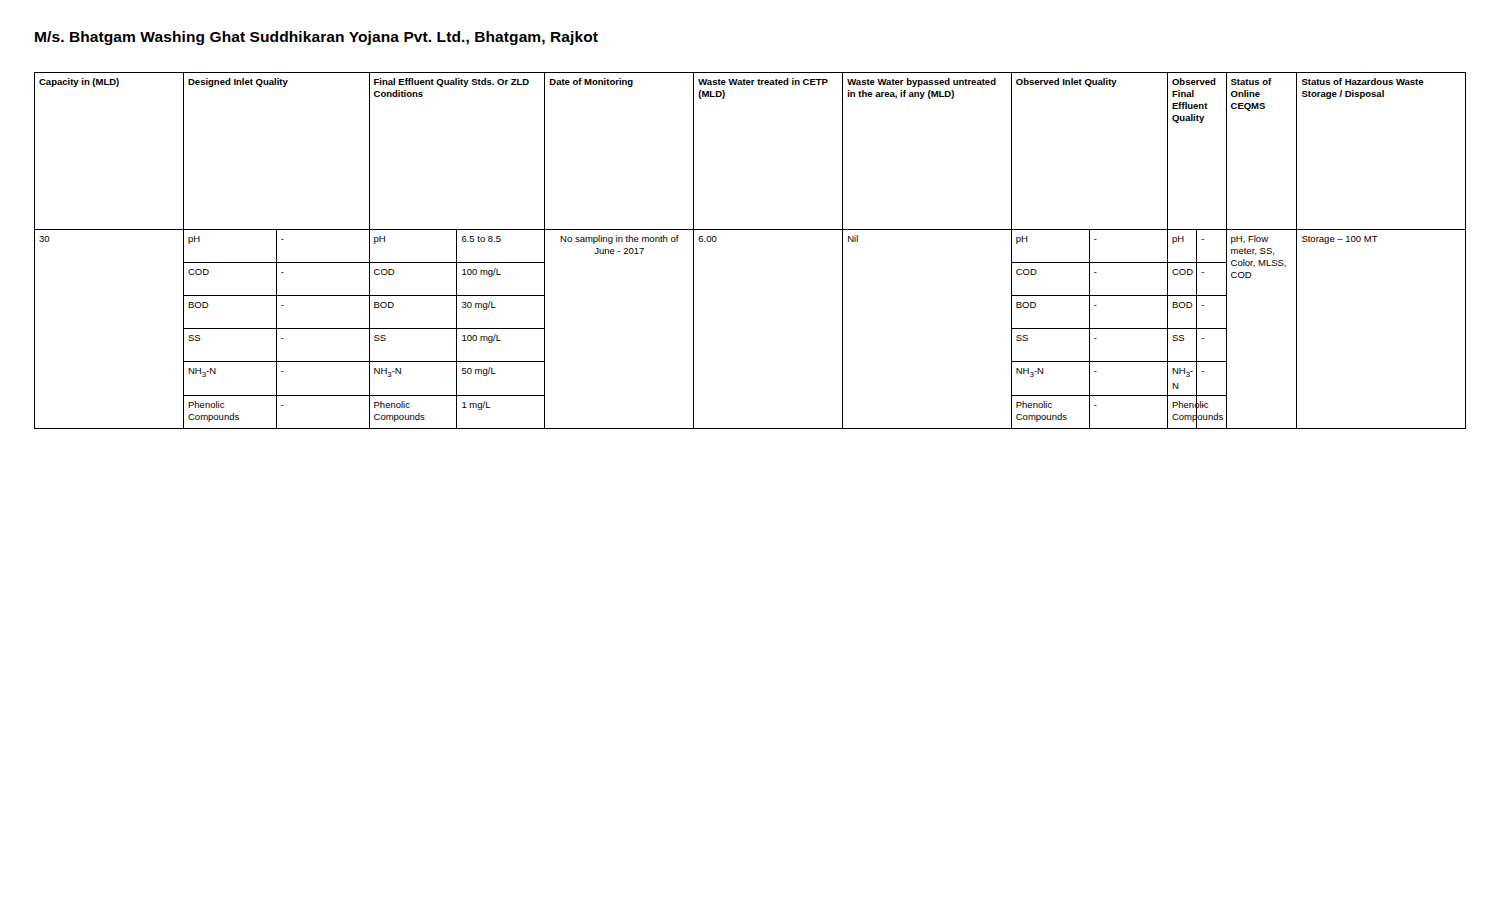M/s. Bhatgam Washing Ghat Suddhikaran Yojana Pvt. Ltd., Bhatgam, Rajkot
| Capacity in (MLD) | Designed Inlet Quality | Final Effluent Quality Stds. Or ZLD Conditions | Date of Monitoring | Waste Water treated in CETP (MLD) | Waste Water bypassed untreated in the area, if any (MLD) | Observed Inlet Quality | Observed Final Effluent Quality | Status of Online CEQMS | Status of Hazardous Waste Storage / Disposal |
| --- | --- | --- | --- | --- | --- | --- | --- | --- | --- |
| 30 | pH | - | pH | 6.5 to 8.5 | No sampling in the month of June - 2017 | 6.00 | Nil | pH | - | pH | - | pH, Flow meter, SS, Color, MLSS, COD | Storage – 100 MT |
| COD | - | COD | 100 mg/L | COD | - | COD | - |
| BOD | - | BOD | 30 mg/L | BOD | - | BOD | - |
| SS | - | SS | 100 mg/L | SS | - | SS | - |
| NH 3 -N | - | NH 3 -N | 50 mg/L | NH 3 -N | - | NH 3 -N | - |
| Phenolic Compounds | - | Phenolic Compounds | 1 mg/L | Phenolic Compounds | - | Phenolic Compounds | - |